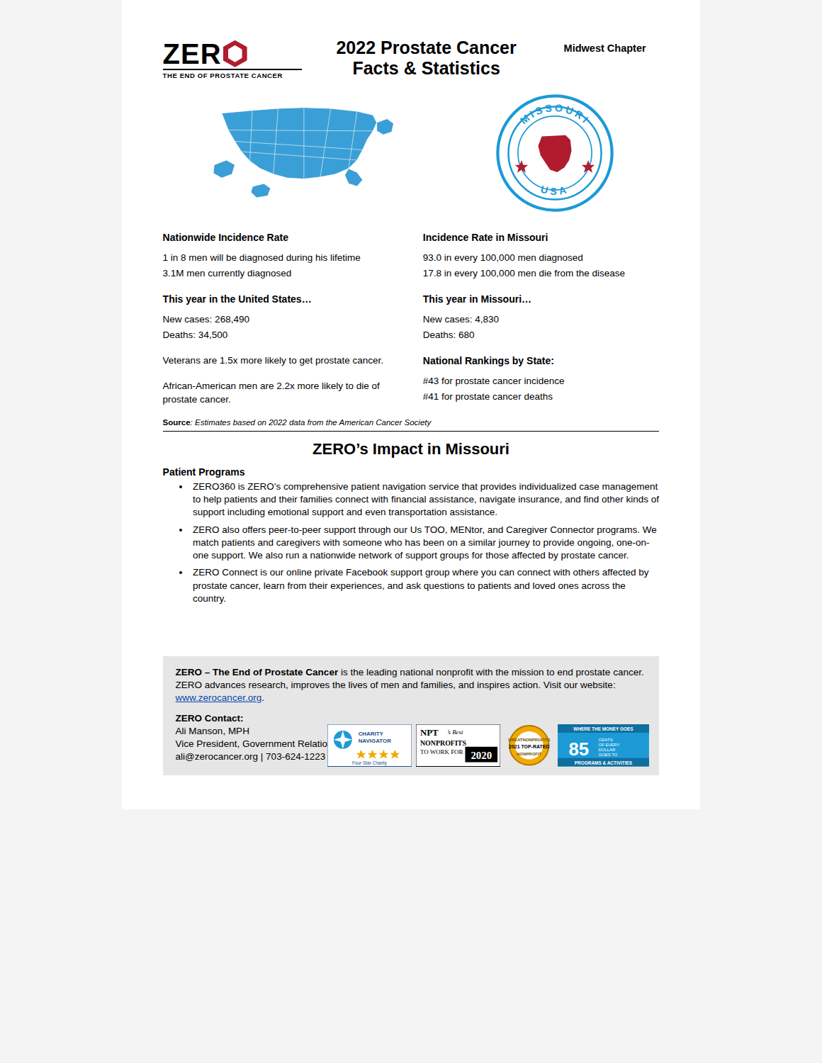ZER
THE END OF PROSTATE CANCER
2022 Prostate Cancer
Facts & Statistics
Midwest Chapter
MISSOURI USA
Nationwide Incidence Rate
1 in 8 men will be diagnosed during his lifetime
3.1M men currently diagnosed
This year in the United States…
New cases: 268,490
Deaths: 34,500
Veterans are 1.5x more likely to get prostate cancer.
African-American men are 2.2x more likely to die of prostate cancer.
Incidence Rate in Missouri
93.0 in every 100,000 men diagnosed
17.8 in every 100,000 men die from the disease
This year in Missouri…
New cases: 4,830
Deaths: 680
National Rankings by State:
#43 for prostate cancer incidence
#41 for prostate cancer deaths
Source: Estimates based on 2022 data from the American Cancer Society
ZERO’s Impact in Missouri
Patient Programs
ZERO360 is ZERO’s comprehensive patient navigation service that provides individualized case management to help patients and their families connect with financial assistance, navigate insurance, and find other kinds of support including emotional support and even transportation assistance.
ZERO also offers peer-to-peer support through our Us TOO, MENtor, and Caregiver Connector programs. We match patients and caregivers with someone who has been on a similar journey to provide ongoing, one-on-one support. We also run a nationwide network of support groups for those affected by prostate cancer.
ZERO Connect is our online private Facebook support group where you can connect with others affected by prostate cancer, learn from their experiences, and ask questions to patients and loved ones across the country.
ZERO – The End of Prostate Cancer is the leading national nonprofit with the mission to end prostate cancer. ZERO advances research, improves the lives of men and families, and inspires action. Visit our website: www.zerocancer.org.
ZERO Contact:
Ali Manson, MPH
Vice President, Government Relations & Advocacy
ali@zerocancer.org | 703-624-1223
CHARITY NAVIGATOR Four Star Charity NPT ’s Best NONPROFITS TO WORK FOR 2020 GREATNONPROFITS 2021 TOP-RATED NONPROFIT WHERE THE MONEY GOES 85 CENTS OF EVERY DOLLAR GOES TO PROGRAMS & ACTIVITIES